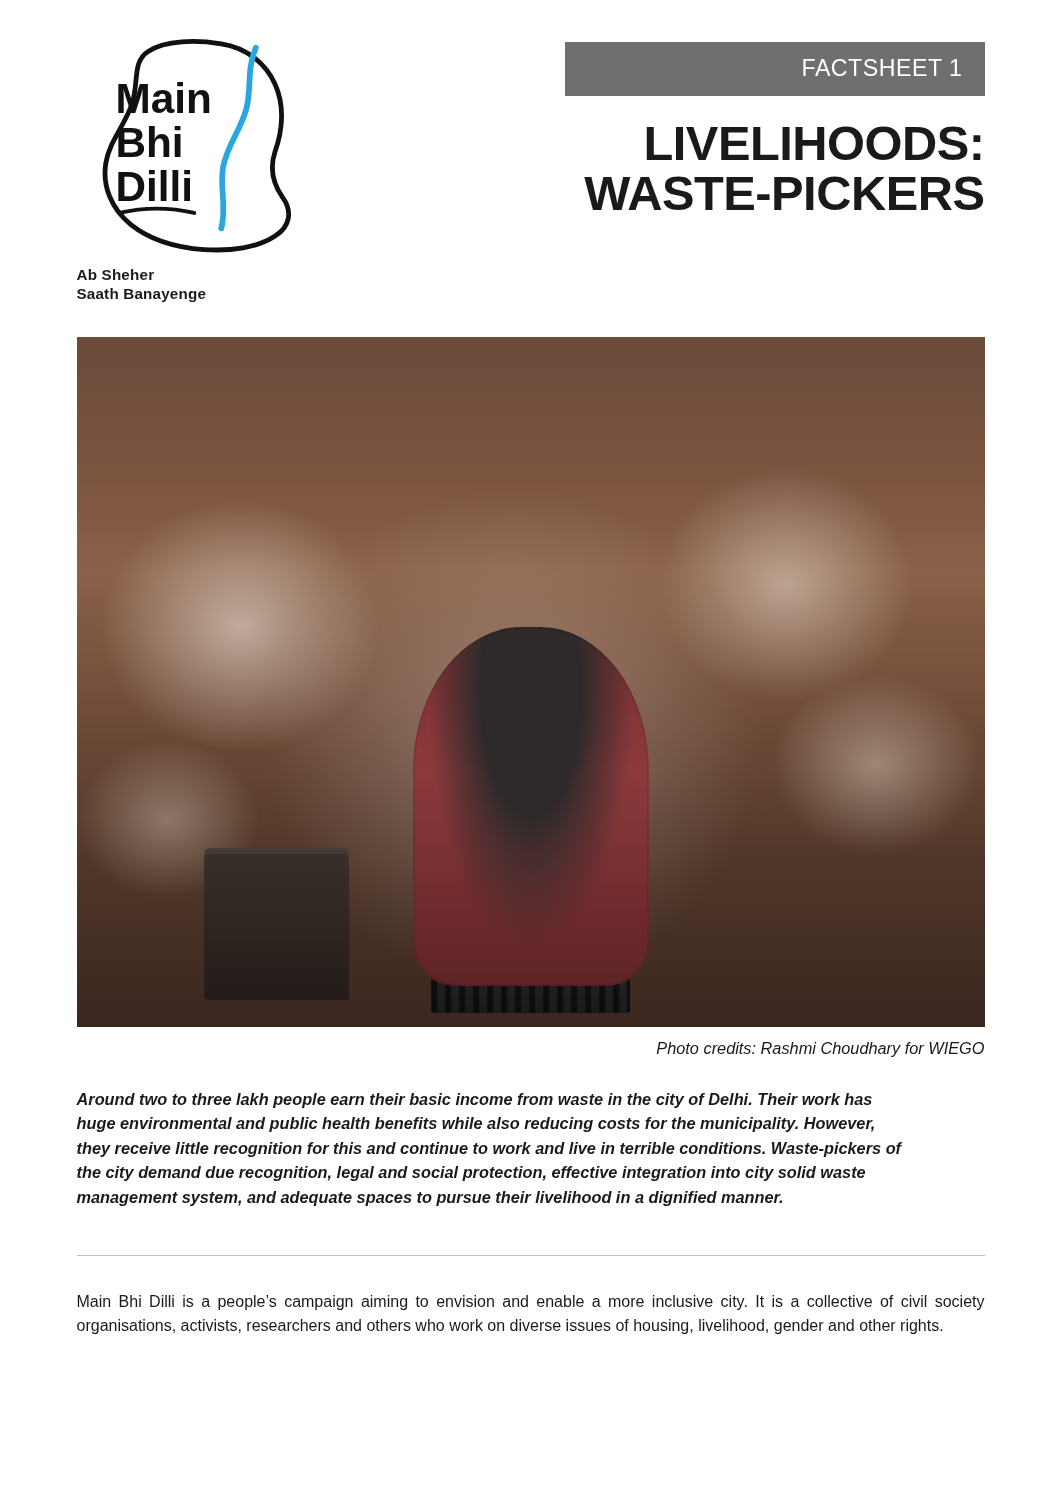Main Bhi Dilli
Ab Sheher
Saath Banayenge
FACTSHEET 1
LIVELIHOODS:
WASTE-PICKERS
Photo credits: Rashmi Choudhary for WIEGO
Around two to three lakh people earn their basic income from waste in the city of Delhi. Their work has huge environmental and public health benefits while also reducing costs for the municipality. However, they receive little recognition for this and continue to work and live in terrible conditions. Waste-pickers of the city demand due recognition, legal and social protection, effective integration into city solid waste management system, and adequate spaces to pursue their livelihood in a dignified manner.
Main Bhi Dilli is a people’s campaign aiming to envision and enable a more inclusive city. It is a collective of civil society organisations, activists, researchers and others who work on diverse issues of housing, livelihood, gender and other rights.